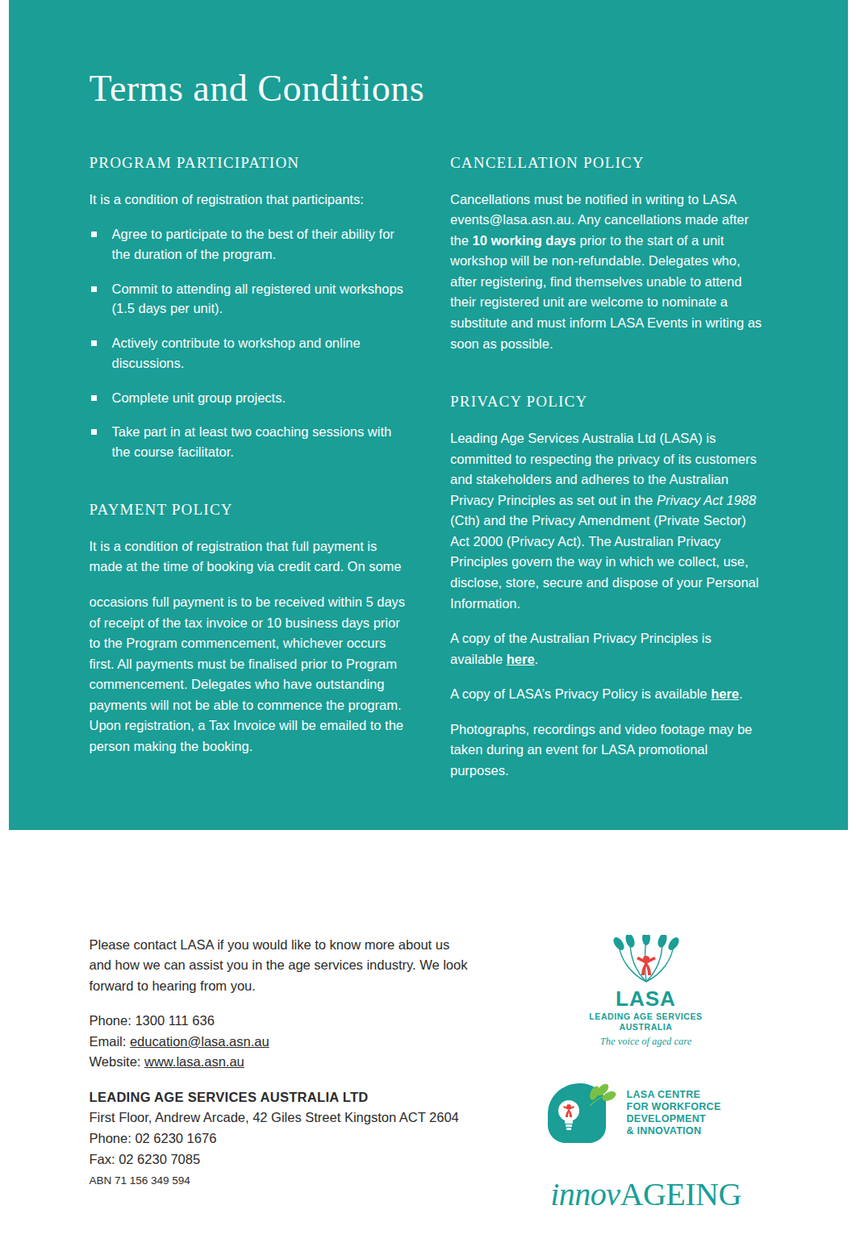Terms and Conditions
Program Participation
It is a condition of registration that participants:
Agree to participate to the best of their ability for the duration of the program.
Commit to attending all registered unit workshops (1.5 days per unit).
Actively contribute to workshop and online discussions.
Complete unit group projects.
Take part in at least two coaching sessions with the course facilitator.
Payment Policy
It is a condition of registration that full payment is made at the time of booking via credit card. On some
occasions full payment is to be received within 5 days of receipt of the tax invoice or 10 business days prior to the Program commencement, whichever occurs first. All payments must be finalised prior to Program commencement. Delegates who have outstanding payments will not be able to commence the program. Upon registration, a Tax Invoice will be emailed to the person making the booking.
Cancellation Policy
Cancellations must be notified in writing to LASA events@lasa.asn.au. Any cancellations made after the 10 working days prior to the start of a unit workshop will be non-refundable. Delegates who, after registering, find themselves unable to attend their registered unit are welcome to nominate a substitute and must inform LASA Events in writing as soon as possible.
Privacy Policy
Leading Age Services Australia Ltd (LASA) is committed to respecting the privacy of its customers and stakeholders and adheres to the Australian Privacy Principles as set out in the Privacy Act 1988 (Cth) and the Privacy Amendment (Private Sector) Act 2000 (Privacy Act). The Australian Privacy Principles govern the way in which we collect, use, disclose, store, secure and dispose of your Personal Information.
A copy of the Australian Privacy Principles is available here.
A copy of LASA’s Privacy Policy is available here.
Photographs, recordings and video footage may be taken during an event for LASA promotional purposes.
Please contact LASA if you would like to know more about us and how we can assist you in the age services industry. We look forward to hearing from you.
Phone: 1300 111 636
Email: education@lasa.asn.au
Website: www.lasa.asn.au
Leading Age Services Australia Ltd
First Floor, Andrew Arcade, 42 Giles Street Kingston ACT 2604
Phone: 02 6230 1676
Fax: 02 6230 7085
ABN 71 156 349 594
LASA
Leading Age Services
Australia
The voice of aged care
LASA Centre
for Workforce
Development
& Innovation
innov AGEING